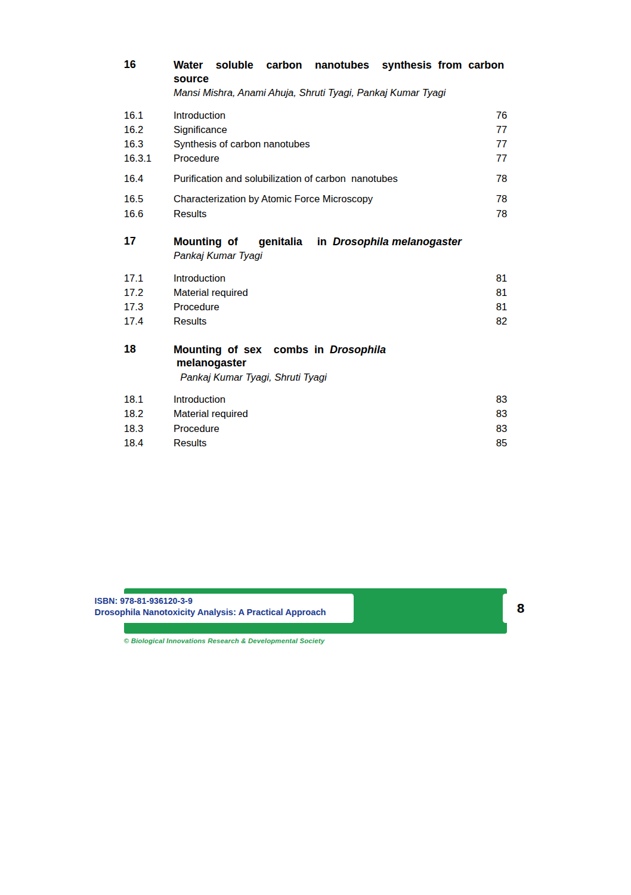16
Water soluble carbon nanotubes synthesis from carbon source
Mansi Mishra, Anami Ahuja, Shruti Tyagi, Pankaj Kumar Tyagi
16.1
Introduction
76
16.2
Significance
77
16.3
Synthesis of carbon nanotubes
77
16.3.1
Procedure
77
16.4
Purification and solubilization of carbon nanotubes
78
16.5
Characterization by Atomic Force Microscopy
78
16.6
Results
78
17
Mounting of genitalia in Drosophila melanogaster
Pankaj Kumar Tyagi
17.1
Introduction
81
17.2
Material required
81
17.3
Procedure
81
17.4
Results
82
18
Mounting of sex combs in Drosophila
melanogaster
Pankaj Kumar Tyagi, Shruti Tyagi
18.1
Introduction
83
18.2
Material required
83
18.3
Procedure
83
18.4
Results
85
ISBN: 978-81-936120-3-9
Drosophila Nanotoxicity Analysis: A Practical Approach
8
© Biological Innovations Research & Developmental Society